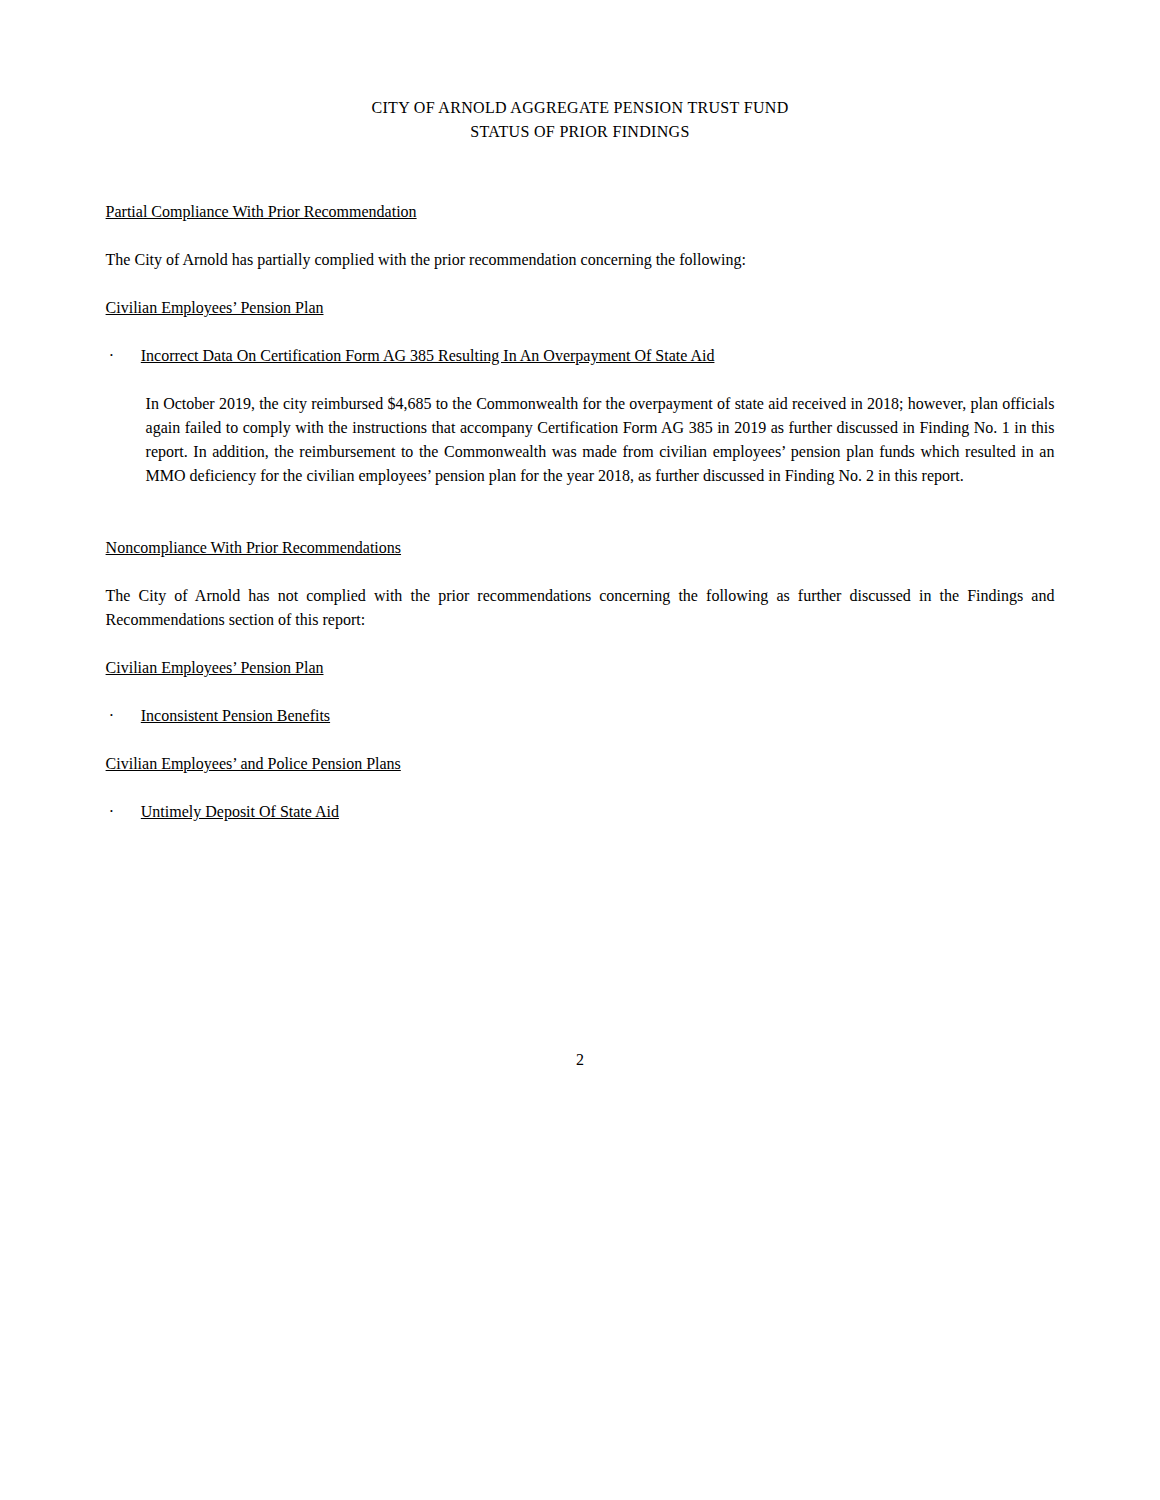CITY OF ARNOLD AGGREGATE PENSION TRUST FUND
STATUS OF PRIOR FINDINGS
Partial Compliance With Prior Recommendation
The City of Arnold has partially complied with the prior recommendation concerning the following:
Civilian Employees’ Pension Plan
Incorrect Data On Certification Form AG 385 Resulting In An Overpayment Of State Aid
In October 2019, the city reimbursed $4,685 to the Commonwealth for the overpayment of state aid received in 2018; however, plan officials again failed to comply with the instructions that accompany Certification Form AG 385 in 2019 as further discussed in Finding No. 1 in this report. In addition, the reimbursement to the Commonwealth was made from civilian employees’ pension plan funds which resulted in an MMO deficiency for the civilian employees’ pension plan for the year 2018, as further discussed in Finding No. 2 in this report.
Noncompliance With Prior Recommendations
The City of Arnold has not complied with the prior recommendations concerning the following as further discussed in the Findings and Recommendations section of this report:
Civilian Employees’ Pension Plan
Inconsistent Pension Benefits
Civilian Employees’ and Police Pension Plans
Untimely Deposit Of State Aid
2